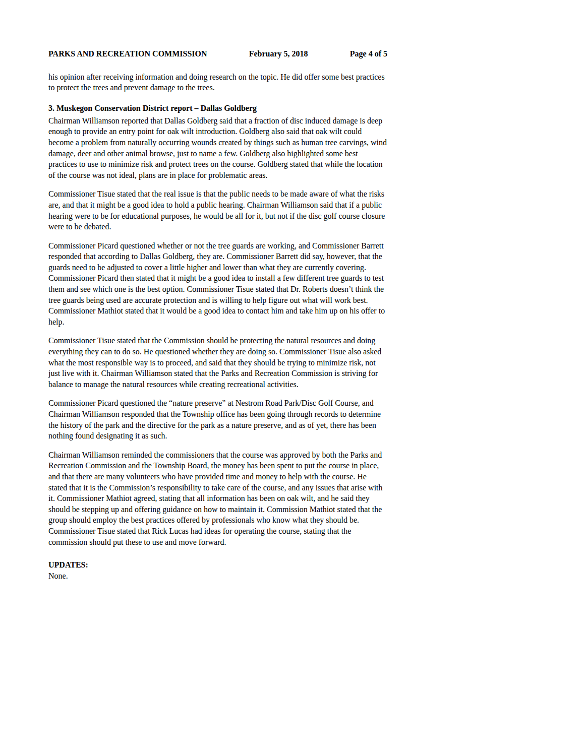PARKS AND RECREATION COMMISSION February 5, 2018 Page 4 of 5
his opinion after receiving information and doing research on the topic. He did offer some best practices to protect the trees and prevent damage to the trees.
3. Muskegon Conservation District report – Dallas Goldberg
Chairman Williamson reported that Dallas Goldberg said that a fraction of disc induced damage is deep enough to provide an entry point for oak wilt introduction. Goldberg also said that oak wilt could become a problem from naturally occurring wounds created by things such as human tree carvings, wind damage, deer and other animal browse, just to name a few. Goldberg also highlighted some best practices to use to minimize risk and protect trees on the course. Goldberg stated that while the location of the course was not ideal, plans are in place for problematic areas.
Commissioner Tisue stated that the real issue is that the public needs to be made aware of what the risks are, and that it might be a good idea to hold a public hearing. Chairman Williamson said that if a public hearing were to be for educational purposes, he would be all for it, but not if the disc golf course closure were to be debated.
Commissioner Picard questioned whether or not the tree guards are working, and Commissioner Barrett responded that according to Dallas Goldberg, they are. Commissioner Barrett did say, however, that the guards need to be adjusted to cover a little higher and lower than what they are currently covering. Commissioner Picard then stated that it might be a good idea to install a few different tree guards to test them and see which one is the best option. Commissioner Tisue stated that Dr. Roberts doesn’t think the tree guards being used are accurate protection and is willing to help figure out what will work best. Commissioner Mathiot stated that it would be a good idea to contact him and take him up on his offer to help.
Commissioner Tisue stated that the Commission should be protecting the natural resources and doing everything they can to do so. He questioned whether they are doing so. Commissioner Tisue also asked what the most responsible way is to proceed, and said that they should be trying to minimize risk, not just live with it. Chairman Williamson stated that the Parks and Recreation Commission is striving for balance to manage the natural resources while creating recreational activities.
Commissioner Picard questioned the “nature preserve” at Nestrom Road Park/Disc Golf Course, and Chairman Williamson responded that the Township office has been going through records to determine the history of the park and the directive for the park as a nature preserve, and as of yet, there has been nothing found designating it as such.
Chairman Williamson reminded the commissioners that the course was approved by both the Parks and Recreation Commission and the Township Board, the money has been spent to put the course in place, and that there are many volunteers who have provided time and money to help with the course. He stated that it is the Commission’s responsibility to take care of the course, and any issues that arise with it. Commissioner Mathiot agreed, stating that all information has been on oak wilt, and he said they should be stepping up and offering guidance on how to maintain it. Commission Mathiot stated that the group should employ the best practices offered by professionals who know what they should be. Commissioner Tisue stated that Rick Lucas had ideas for operating the course, stating that the commission should put these to use and move forward.
UPDATES:
None.